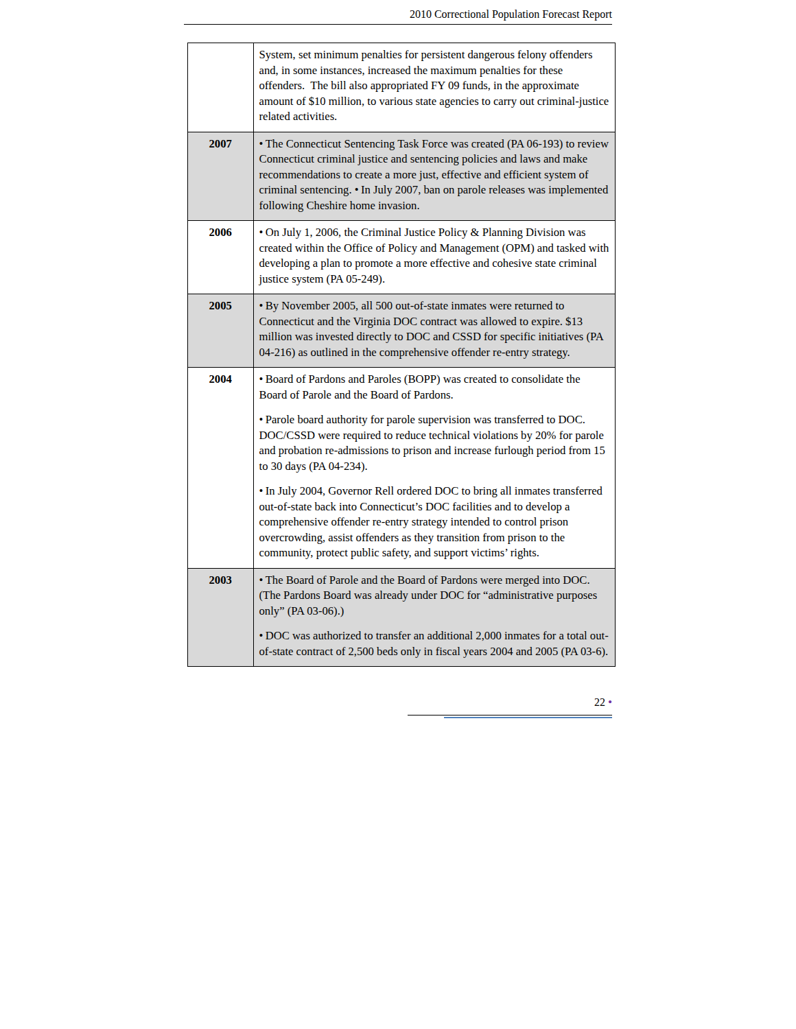2010 Correctional Population Forecast Report
| | System, set minimum penalties for persistent dangerous felony offenders and, in some instances, increased the maximum penalties for these offenders. The bill also appropriated FY 09 funds, in the approximate amount of $10 million, to various state agencies to carry out criminal-justice related activities. |
| 2007 | • The Connecticut Sentencing Task Force was created (PA 06-193) to review Connecticut criminal justice and sentencing policies and laws and make recommendations to create a more just, effective and efficient system of criminal sentencing. • In July 2007, ban on parole releases was implemented following Cheshire home invasion. |
| 2006 | • On July 1, 2006, the Criminal Justice Policy & Planning Division was created within the Office of Policy and Management (OPM) and tasked with developing a plan to promote a more effective and cohesive state criminal justice system (PA 05-249). |
| 2005 | • By November 2005, all 500 out-of-state inmates were returned to Connecticut and the Virginia DOC contract was allowed to expire. $13 million was invested directly to DOC and CSSD for specific initiatives (PA 04-216) as outlined in the comprehensive offender re-entry strategy. |
| 2004 | • Board of Pardons and Paroles (BOPP) was created to consolidate the Board of Parole and the Board of Pardons. • Parole board authority for parole supervision was transferred to DOC. DOC/CSSD were required to reduce technical violations by 20% for parole and probation re-admissions to prison and increase furlough period from 15 to 30 days (PA 04-234). • In July 2004, Governor Rell ordered DOC to bring all inmates transferred out-of-state back into Connecticut’s DOC facilities and to develop a comprehensive offender re-entry strategy intended to control prison overcrowding, assist offenders as they transition from prison to the community, protect public safety, and support victims’ rights. |
| 2003 | • The Board of Parole and the Board of Pardons were merged into DOC. (The Pardons Board was already under DOC for “administrative purposes only” (PA 03-06).) • DOC was authorized to transfer an additional 2,000 inmates for a total out-of-state contract of 2,500 beds only in fiscal years 2004 and 2005 (PA 03-6). |
22 •